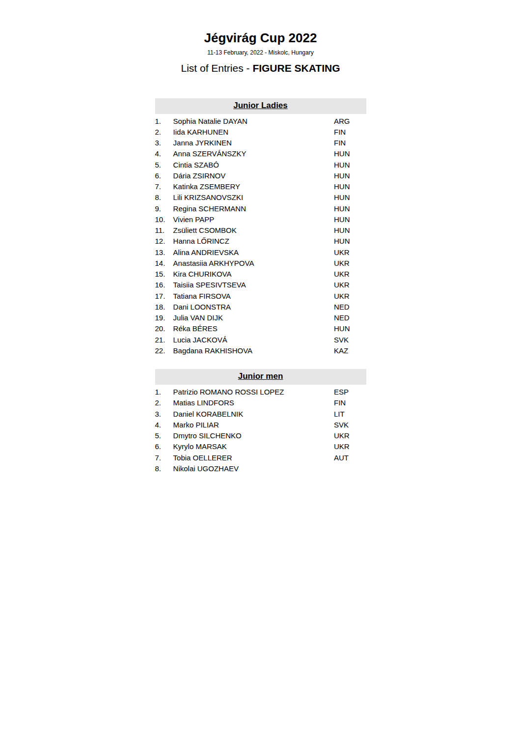Jégvirág Cup 2022
11-13 February, 2022 - Miskolc, Hungary
List of Entries - FIGURE SKATING
Junior Ladies
| 1. | Sophia Natalie DAYAN | ARG |
| 2. | Iida KARHUNEN | FIN |
| 3. | Janna JYRKINEN | FIN |
| 4. | Anna SZERVÁNSZKY | HUN |
| 5. | Cintia SZABÓ | HUN |
| 6. | Dária ZSIRNOV | HUN |
| 7. | Katinka ZSEMBERY | HUN |
| 8. | Lili KRIZSANOVSZKI | HUN |
| 9. | Regina SCHERMANN | HUN |
| 10. | Vivien PAPP | HUN |
| 11. | Zsüliett CSOMBOK | HUN |
| 12. | Hanna LŐRINCZ | HUN |
| 13. | Alina ANDRIEVSKA | UKR |
| 14. | Anastasiia ARKHYPOVA | UKR |
| 15. | Kira CHURIKOVA | UKR |
| 16. | Taisiia SPESIVTSEVA | UKR |
| 17. | Tatiana FIRSOVA | UKR |
| 18. | Dani LOONSTRA | NED |
| 19. | Julia VAN DIJK | NED |
| 20. | Réka BÉRES | HUN |
| 21. | Lucia JACKOVÁ | SVK |
| 22. | Bagdana RAKHISHOVA | KAZ |
Junior men
| 1. | Patrizio ROMANO ROSSI LOPEZ | ESP |
| 2. | Matias LINDFORS | FIN |
| 3. | Daniel KORABELNIK | LIT |
| 4. | Marko PILIAR | SVK |
| 5. | Dmytro SILCHENKO | UKR |
| 6. | Kyrylo MARSAK | UKR |
| 7. | Tobia OELLERER | AUT |
| 8. | Nikolai UGOZHAEV | |